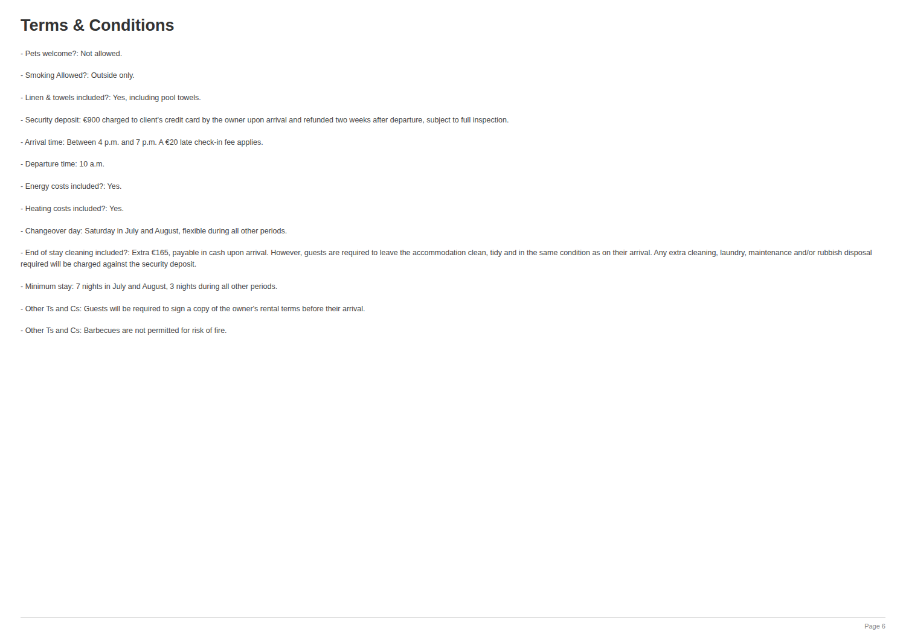Terms & Conditions
Pets welcome?: Not allowed.
Smoking Allowed?: Outside only.
Linen & towels included?: Yes, including pool towels.
Security deposit: €900 charged to client's credit card by the owner upon arrival and refunded two weeks after departure, subject to full inspection.
Arrival time: Between 4 p.m. and 7 p.m. A €20 late check-in fee applies.
Departure time: 10 a.m.
Energy costs included?: Yes.
Heating costs included?: Yes.
Changeover day: Saturday in July and August, flexible during all other periods.
End of stay cleaning included?: Extra €165, payable in cash upon arrival. However, guests are required to leave the accommodation clean, tidy and in the same condition as on their arrival. Any extra cleaning, laundry, maintenance and/or rubbish disposal required will be charged against the security deposit.
Minimum stay: 7 nights in July and August, 3 nights during all other periods.
Other Ts and Cs: Guests will be required to sign a copy of the owner's rental terms before their arrival.
Other Ts and Cs: Barbecues are not permitted for risk of fire.
Page 6